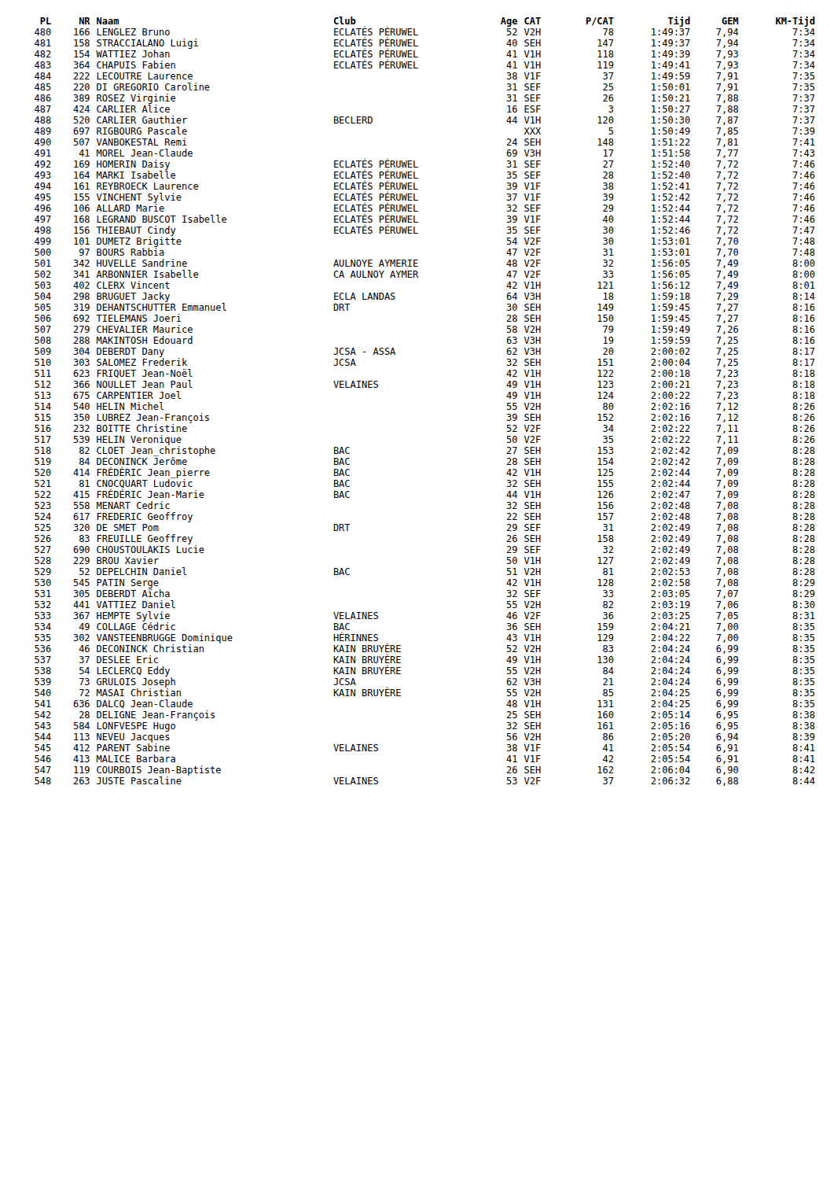| PL | NR | Naam | Club | Age | CAT | P/CAT | Tijd | GEM | KM-Tijd |
| --- | --- | --- | --- | --- | --- | --- | --- | --- | --- |
| 480 | 166 | LENGLEZ Bruno | ECLATÉS PÉRUWEL | 52 | V2H | 78 | 1:49:37 | 7,94 | 7:34 |
| 481 | 158 | STRACCIALANO Luigi | ECLATÉS PÉRUWEL | 40 | SEH | 147 | 1:49:37 | 7,94 | 7:34 |
| 482 | 154 | WATTIEZ Johan | ECLATÉS PÉRUWEL | 41 | V1H | 118 | 1:49:39 | 7,93 | 7:34 |
| 483 | 364 | CHAPUIS Fabien | ECLATÉS PÉRUWEL | 41 | V1H | 119 | 1:49:41 | 7,93 | 7:34 |
| 484 | 222 | LECOUTRE Laurence | | 38 | V1F | 37 | 1:49:59 | 7,91 | 7:35 |
| 485 | 220 | DI GREGORIO Caroline | | 31 | SEF | 25 | 1:50:01 | 7,91 | 7:35 |
| 486 | 389 | ROSEZ Virginie | | 31 | SEF | 26 | 1:50:21 | 7,88 | 7:37 |
| 487 | 424 | CARLIER Alice | | 16 | ESF | 3 | 1:50:27 | 7,88 | 7:37 |
| 488 | 520 | CARLIER Gauthier | BECLERD | 44 | V1H | 120 | 1:50:30 | 7,87 | 7:37 |
| 489 | 697 | RIGBOURG Pascale | | | XXX | 5 | 1:50:49 | 7,85 | 7:39 |
| 490 | 507 | VANBOKESTAL Remi | | 24 | SEH | 148 | 1:51:22 | 7,81 | 7:41 |
| 491 | 41 | MOREL Jean-Claude | | 69 | V3H | 17 | 1:51:58 | 7,77 | 7:43 |
| 492 | 169 | HOMERIN Daisy | ECLATÉS PÉRUWEL | 31 | SEF | 27 | 1:52:40 | 7,72 | 7:46 |
| 493 | 164 | MARKI Isabelle | ECLATÉS PÉRUWEL | 35 | SEF | 28 | 1:52:40 | 7,72 | 7:46 |
| 494 | 161 | REYBROECK Laurence | ECLATÉS PÉRUWEL | 39 | V1F | 38 | 1:52:41 | 7,72 | 7:46 |
| 495 | 155 | VINCHENT Sylvie | ECLATÉS PÉRUWEL | 37 | V1F | 39 | 1:52:42 | 7,72 | 7:46 |
| 496 | 106 | ALLARD Marie | ECLATÉS PÉRUWEL | 32 | SEF | 29 | 1:52:44 | 7,72 | 7:46 |
| 497 | 168 | LEGRAND BUSCOT Isabelle | ECLATÉS PÉRUWEL | 39 | V1F | 40 | 1:52:44 | 7,72 | 7:46 |
| 498 | 156 | THIEBAUT Cindy | ECLATÉS PÉRUWEL | 35 | SEF | 30 | 1:52:46 | 7,72 | 7:47 |
| 499 | 101 | DUMETZ Brigitte | | 54 | V2F | 30 | 1:53:01 | 7,70 | 7:48 |
| 500 | 97 | BOURS Rabbia | | 47 | V2F | 31 | 1:53:01 | 7,70 | 7:48 |
| 501 | 342 | HUVELLE Sandrine | AULNOYE AYMERIE | 48 | V2F | 32 | 1:56:05 | 7,49 | 8:00 |
| 502 | 341 | ARBONNIER Isabelle | CA AULNOY AYMER | 47 | V2F | 33 | 1:56:05 | 7,49 | 8:00 |
| 503 | 402 | CLERX Vincent | | 42 | V1H | 121 | 1:56:12 | 7,49 | 8:01 |
| 504 | 298 | BRUGUET Jacky | ECLA LANDAS | 64 | V3H | 18 | 1:59:18 | 7,29 | 8:14 |
| 505 | 319 | DEHANTSCHUTTER Emmanuel | DRT | 30 | SEH | 149 | 1:59:45 | 7,27 | 8:16 |
| 506 | 692 | TIELEMANS Joeri | | 28 | SEH | 150 | 1:59:45 | 7,27 | 8:16 |
| 507 | 279 | CHEVALIER Maurice | | 58 | V2H | 79 | 1:59:49 | 7,26 | 8:16 |
| 508 | 288 | MAKINTOSH Edouard | | 63 | V3H | 19 | 1:59:59 | 7,25 | 8:16 |
| 509 | 304 | DEBERDT Dany | JCSA - ASSA | 62 | V3H | 20 | 2:00:02 | 7,25 | 8:17 |
| 510 | 303 | SALOMEZ Frederik | JCSA | 32 | SEH | 151 | 2:00:04 | 7,25 | 8:17 |
| 511 | 623 | FRIQUET Jean-Noël | | 42 | V1H | 122 | 2:00:18 | 7,23 | 8:18 |
| 512 | 366 | NOULLET Jean Paul | VELAINES | 49 | V1H | 123 | 2:00:21 | 7,23 | 8:18 |
| 513 | 675 | CARPENTIER Joel | | 49 | V1H | 124 | 2:00:22 | 7,23 | 8:18 |
| 514 | 540 | HELIN Michel | | 55 | V2H | 80 | 2:02:16 | 7,12 | 8:26 |
| 515 | 350 | LUBREZ Jean-François | | 39 | SEH | 152 | 2:02:16 | 7,12 | 8:26 |
| 516 | 232 | BOITTE Christine | | 52 | V2F | 34 | 2:02:22 | 7,11 | 8:26 |
| 517 | 539 | HELIN Veronique | | 50 | V2F | 35 | 2:02:22 | 7,11 | 8:26 |
| 518 | 82 | CLOET Jean_christophe | BAC | 27 | SEH | 153 | 2:02:42 | 7,09 | 8:28 |
| 519 | 84 | DECONINCK Jerôme | BAC | 28 | SEH | 154 | 2:02:42 | 7,09 | 8:28 |
| 520 | 414 | FRÉDÉRIC Jean_pierre | BAC | 42 | V1H | 125 | 2:02:44 | 7,09 | 8:28 |
| 521 | 81 | CNOCQUART Ludovic | BAC | 32 | SEH | 155 | 2:02:44 | 7,09 | 8:28 |
| 522 | 415 | FRÉDÉRIC Jean-Marie | BAC | 44 | V1H | 126 | 2:02:47 | 7,09 | 8:28 |
| 523 | 558 | MENART Cedric | | 32 | SEH | 156 | 2:02:48 | 7,08 | 8:28 |
| 524 | 617 | FREDERIC Geoffroy | | 22 | SEH | 157 | 2:02:48 | 7,08 | 8:28 |
| 525 | 320 | DE SMET Pom | DRT | 29 | SEF | 31 | 2:02:49 | 7,08 | 8:28 |
| 526 | 83 | FREUILLE Geoffrey | | 26 | SEH | 158 | 2:02:49 | 7,08 | 8:28 |
| 527 | 690 | CHOUSTOULAKIS Lucie | | 29 | SEF | 32 | 2:02:49 | 7,08 | 8:28 |
| 528 | 229 | BROU Xavier | | 50 | V1H | 127 | 2:02:49 | 7,08 | 8:28 |
| 529 | 52 | DEPELCHIN Daniel | BAC | 51 | V2H | 81 | 2:02:53 | 7,08 | 8:28 |
| 530 | 545 | PATIN Serge | | 42 | V1H | 128 | 2:02:58 | 7,08 | 8:29 |
| 531 | 305 | DEBERDT Aïcha | | 32 | SEF | 33 | 2:03:05 | 7,07 | 8:29 |
| 532 | 441 | VATTIEZ Daniel | | 55 | V2H | 82 | 2:03:19 | 7,06 | 8:30 |
| 533 | 367 | HEMPTE Sylvie | VELAINES | 46 | V2F | 36 | 2:03:25 | 7,05 | 8:31 |
| 534 | 49 | COLLAGE Cédric | BAC | 36 | SEH | 159 | 2:04:21 | 7,00 | 8:35 |
| 535 | 302 | VANSTEENBRUGGE Dominique | HÉRINNES | 43 | V1H | 129 | 2:04:22 | 7,00 | 8:35 |
| 536 | 46 | DECONINCK Christian | KAIN BRUYÈRE | 52 | V2H | 83 | 2:04:24 | 6,99 | 8:35 |
| 537 | 37 | DESLEE Eric | KAIN BRUYÈRE | 49 | V1H | 130 | 2:04:24 | 6,99 | 8:35 |
| 538 | 54 | LECLERCQ Eddy | KAIN BRUYÈRE | 55 | V2H | 84 | 2:04:24 | 6,99 | 8:35 |
| 539 | 73 | GRULOIS Joseph | JCSA | 62 | V3H | 21 | 2:04:24 | 6,99 | 8:35 |
| 540 | 72 | MASAI Christian | KAIN BRUYÈRE | 55 | V2H | 85 | 2:04:25 | 6,99 | 8:35 |
| 541 | 636 | DALCQ Jean-Claude | | 48 | V1H | 131 | 2:04:25 | 6,99 | 8:35 |
| 542 | 28 | DELIGNE Jean-François | | 25 | SEH | 160 | 2:05:14 | 6,95 | 8:38 |
| 543 | 584 | LONFVESPE Hugo | | 32 | SEH | 161 | 2:05:16 | 6,95 | 8:38 |
| 544 | 113 | NEVEU Jacques | | 56 | V2H | 86 | 2:05:20 | 6,94 | 8:39 |
| 545 | 412 | PARENT Sabine | VELAINES | 38 | V1F | 41 | 2:05:54 | 6,91 | 8:41 |
| 546 | 413 | MALICE Barbara | | 41 | V1F | 42 | 2:05:54 | 6,91 | 8:41 |
| 547 | 119 | COURBOIS Jean-Baptiste | | 26 | SEH | 162 | 2:06:04 | 6,90 | 8:42 |
| 548 | 263 | JUSTE Pascaline | VELAINES | 53 | V2F | 37 | 2:06:32 | 6,88 | 8:44 |